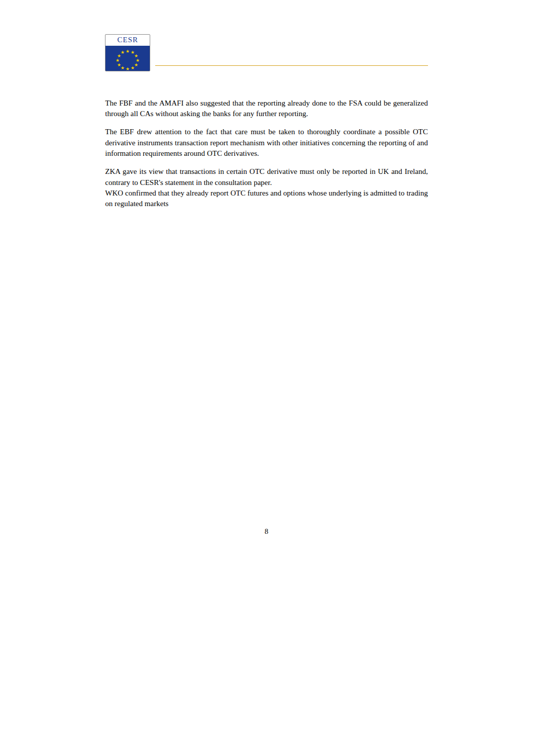CESR
★ ★ ★ ★ ★ ★ ★ ★ ★ ★ ★ ★
The FBF and the AMAFI also suggested that the reporting already done to the FSA could be generalized through all CAs without asking the banks for any further reporting.
The EBF drew attention to the fact that care must be taken to thoroughly coordinate a possible OTC derivative instruments transaction report mechanism with other initiatives concerning the reporting of and information requirements around OTC derivatives.
ZKA gave its view that transactions in certain OTC derivative must only be reported in UK and Ireland, contrary to CESR's statement in the consultation paper.
WKO confirmed that they already report OTC futures and options whose underlying is admitted to trading on regulated markets
8